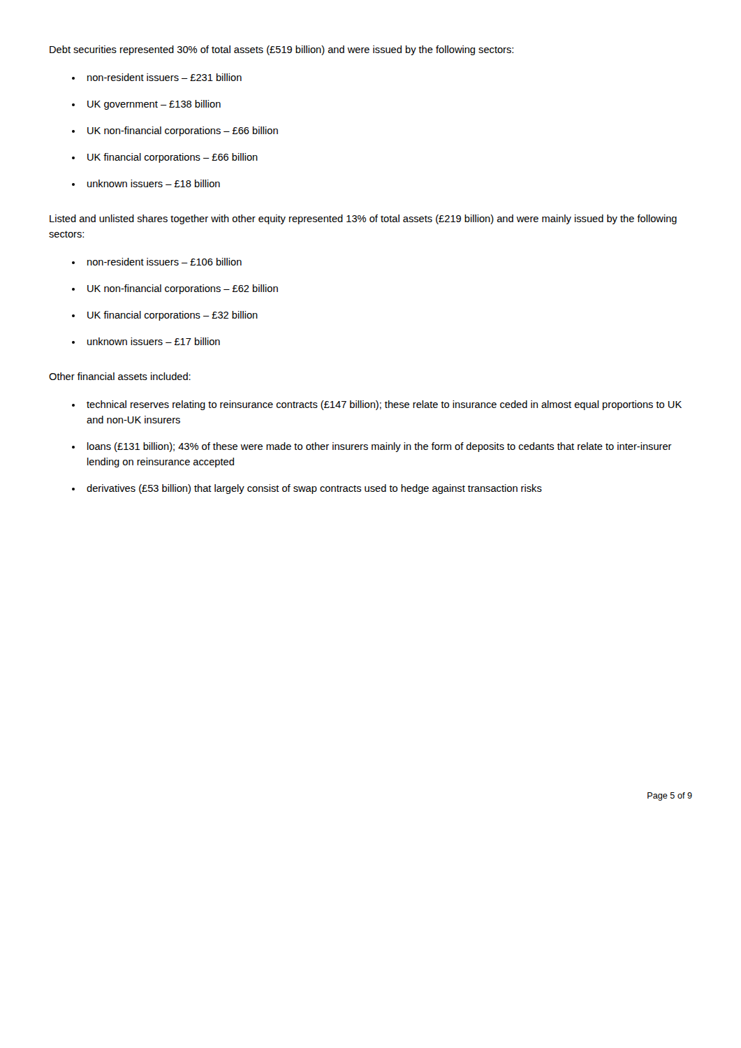Debt securities represented 30% of total assets (£519 billion) and were issued by the following sectors:
non-resident issuers – £231 billion
UK government – £138 billion
UK non-financial corporations – £66 billion
UK financial corporations – £66 billion
unknown issuers – £18 billion
Listed and unlisted shares together with other equity represented 13% of total assets (£219 billion) and were mainly issued by the following sectors:
non-resident issuers – £106 billion
UK non-financial corporations – £62 billion
UK financial corporations – £32 billion
unknown issuers – £17 billion
Other financial assets included:
technical reserves relating to reinsurance contracts (£147 billion); these relate to insurance ceded in almost equal proportions to UK and non-UK insurers
loans (£131 billion); 43% of these were made to other insurers mainly in the form of deposits to cedants that relate to inter-insurer lending on reinsurance accepted
derivatives (£53 billion) that largely consist of swap contracts used to hedge against transaction risks
Page 5 of 9